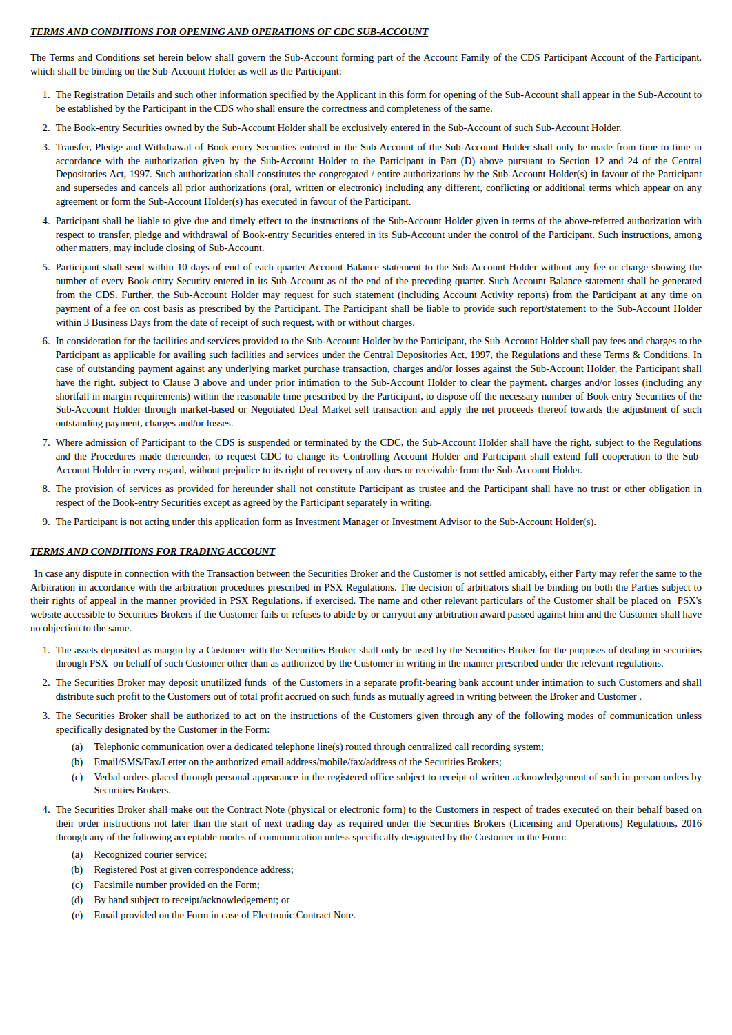TERMS AND CONDITIONS FOR OPENING AND OPERATIONS OF CDC SUB-ACCOUNT
The Terms and Conditions set herein below shall govern the Sub-Account forming part of the Account Family of the CDS Participant Account of the Participant, which shall be binding on the Sub-Account Holder as well as the Participant:
The Registration Details and such other information specified by the Applicant in this form for opening of the Sub-Account shall appear in the Sub-Account to be established by the Participant in the CDS who shall ensure the correctness and completeness of the same.
The Book-entry Securities owned by the Sub-Account Holder shall be exclusively entered in the Sub-Account of such Sub-Account Holder.
Transfer, Pledge and Withdrawal of Book-entry Securities entered in the Sub-Account of the Sub-Account Holder shall only be made from time to time in accordance with the authorization given by the Sub-Account Holder to the Participant in Part (D) above pursuant to Section 12 and 24 of the Central Depositories Act, 1997. Such authorization shall constitutes the congregated / entire authorizations by the Sub-Account Holder(s) in favour of the Participant and supersedes and cancels all prior authorizations (oral, written or electronic) including any different, conflicting or additional terms which appear on any agreement or form the Sub-Account Holder(s) has executed in favour of the Participant.
Participant shall be liable to give due and timely effect to the instructions of the Sub-Account Holder given in terms of the above-referred authorization with respect to transfer, pledge and withdrawal of Book-entry Securities entered in its Sub-Account under the control of the Participant. Such instructions, among other matters, may include closing of Sub-Account.
Participant shall send within 10 days of end of each quarter Account Balance statement to the Sub-Account Holder without any fee or charge showing the number of every Book-entry Security entered in its Sub-Account as of the end of the preceding quarter. Such Account Balance statement shall be generated from the CDS. Further, the Sub-Account Holder may request for such statement (including Account Activity reports) from the Participant at any time on payment of a fee on cost basis as prescribed by the Participant. The Participant shall be liable to provide such report/statement to the Sub-Account Holder within 3 Business Days from the date of receipt of such request, with or without charges.
In consideration for the facilities and services provided to the Sub-Account Holder by the Participant, the Sub-Account Holder shall pay fees and charges to the Participant as applicable for availing such facilities and services under the Central Depositories Act, 1997, the Regulations and these Terms & Conditions. In case of outstanding payment against any underlying market purchase transaction, charges and/or losses against the Sub-Account Holder, the Participant shall have the right, subject to Clause 3 above and under prior intimation to the Sub-Account Holder to clear the payment, charges and/or losses (including any shortfall in margin requirements) within the reasonable time prescribed by the Participant, to dispose off the necessary number of Book-entry Securities of the Sub-Account Holder through market-based or Negotiated Deal Market sell transaction and apply the net proceeds thereof towards the adjustment of such outstanding payment, charges and/or losses.
Where admission of Participant to the CDS is suspended or terminated by the CDC, the Sub-Account Holder shall have the right, subject to the Regulations and the Procedures made thereunder, to request CDC to change its Controlling Account Holder and Participant shall extend full cooperation to the Sub-Account Holder in every regard, without prejudice to its right of recovery of any dues or receivable from the Sub-Account Holder.
The provision of services as provided for hereunder shall not constitute Participant as trustee and the Participant shall have no trust or other obligation in respect of the Book-entry Securities except as agreed by the Participant separately in writing.
The Participant is not acting under this application form as Investment Manager or Investment Advisor to the Sub-Account Holder(s).
TERMS AND CONDITIONS FOR TRADING ACCOUNT
In case any dispute in connection with the Transaction between the Securities Broker and the Customer is not settled amicably, either Party may refer the same to the Arbitration in accordance with the arbitration procedures prescribed in PSX Regulations. The decision of arbitrators shall be binding on both the Parties subject to their rights of appeal in the manner provided in PSX Regulations, if exercised. The name and other relevant particulars of the Customer shall be placed on PSX's website accessible to Securities Brokers if the Customer fails or refuses to abide by or carryout any arbitration award passed against him and the Customer shall have no objection to the same.
The assets deposited as margin by a Customer with the Securities Broker shall only be used by the Securities Broker for the purposes of dealing in securities through PSX on behalf of such Customer other than as authorized by the Customer in writing in the manner prescribed under the relevant regulations.
The Securities Broker may deposit unutilized funds of the Customers in a separate profit-bearing bank account under intimation to such Customers and shall distribute such profit to the Customers out of total profit accrued on such funds as mutually agreed in writing between the Broker and Customer .
The Securities Broker shall be authorized to act on the instructions of the Customers given through any of the following modes of communication unless specifically designated by the Customer in the Form:
Telephonic communication over a dedicated telephone line(s) routed through centralized call recording system;
Email/SMS/Fax/Letter on the authorized email address/mobile/fax/address of the Securities Brokers;
Verbal orders placed through personal appearance in the registered office subject to receipt of written acknowledgement of such in-person orders by Securities Brokers.
The Securities Broker shall make out the Contract Note (physical or electronic form) to the Customers in respect of trades executed on their behalf based on their order instructions not later than the start of next trading day as required under the Securities Brokers (Licensing and Operations) Regulations, 2016 through any of the following acceptable modes of communication unless specifically designated by the Customer in the Form:
Recognized courier service;
Registered Post at given correspondence address;
Facsimile number provided on the Form;
By hand subject to receipt/acknowledgement; or
Email provided on the Form in case of Electronic Contract Note.